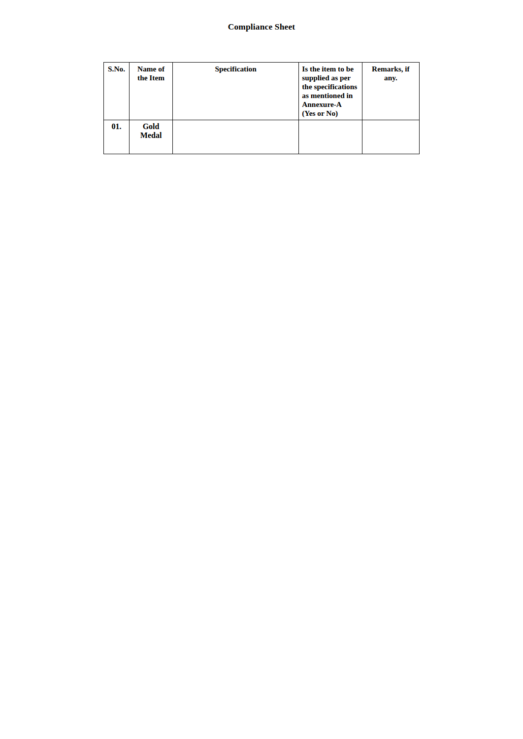Compliance Sheet
| S.No. | Name of the Item | Specification | Is the item to be supplied as per the specifications as mentioned in Annexure-A (Yes or No) | Remarks, if any. |
| --- | --- | --- | --- | --- |
| 01. | Gold Medal | | | |